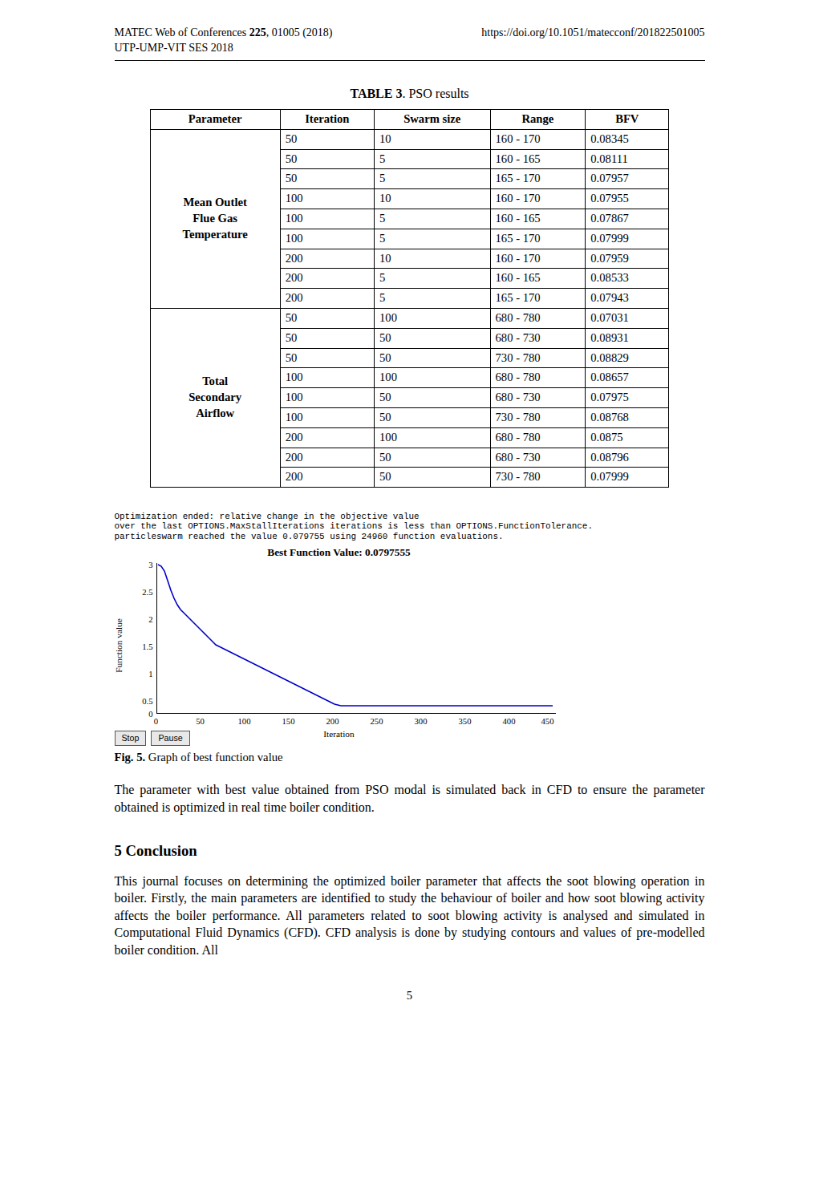MATEC Web of Conferences 225, 01005 (2018)
UTP-UMP-VIT SES 2018
https://doi.org/10.1051/matecconf/201822501005
TABLE 3. PSO results
| Parameter | Iteration | Swarm size | Range | BFV |
| --- | --- | --- | --- | --- |
| Mean Outlet Flue Gas Temperature | 50 | 10 | 160 - 170 | 0.08345 |
| 50 | 5 | 160 - 165 | 0.08111 |
| 50 | 5 | 165 - 170 | 0.07957 |
| 100 | 10 | 160 - 170 | 0.07955 |
| 100 | 5 | 160 - 165 | 0.07867 |
| 100 | 5 | 165 - 170 | 0.07999 |
| 200 | 10 | 160 - 170 | 0.07959 |
| 200 | 5 | 160 - 165 | 0.08533 |
| 200 | 5 | 165 - 170 | 0.07943 |
| Total Secondary Airflow | 50 | 100 | 680 - 780 | 0.07031 |
| 50 | 50 | 680 - 730 | 0.08931 |
| 50 | 50 | 730 - 780 | 0.08829 |
| 100 | 100 | 680 - 780 | 0.08657 |
| 100 | 50 | 680 - 730 | 0.07975 |
| 100 | 50 | 730 - 780 | 0.08768 |
| 200 | 100 | 680 - 780 | 0.0875 |
| 200 | 50 | 680 - 730 | 0.08796 |
| 200 | 50 | 730 - 780 | 0.07999 |
Optimization ended: relative change in the objective value over the last OPTIONS.MaxStallIterations iterations is less than OPTIONS.FunctionTolerance. particleswarm reached the value 0.079755 using 24960 function evaluations.
Best Function Value: 0.0797555
Function value
3
2.5
2
1.5
1
0.5
0
0
50
100
150
200
250
300
350
400
450
Iteration
Stop Pause
Fig. 5. Graph of best function value
The parameter with best value obtained from PSO modal is simulated back in CFD to ensure the parameter obtained is optimized in real time boiler condition.
5 Conclusion
This journal focuses on determining the optimized boiler parameter that affects the soot blowing operation in boiler. Firstly, the main parameters are identified to study the behaviour of boiler and how soot blowing activity affects the boiler performance. All parameters related to soot blowing activity is analysed and simulated in Computational Fluid Dynamics (CFD). CFD analysis is done by studying contours and values of pre-modelled boiler condition. All
5